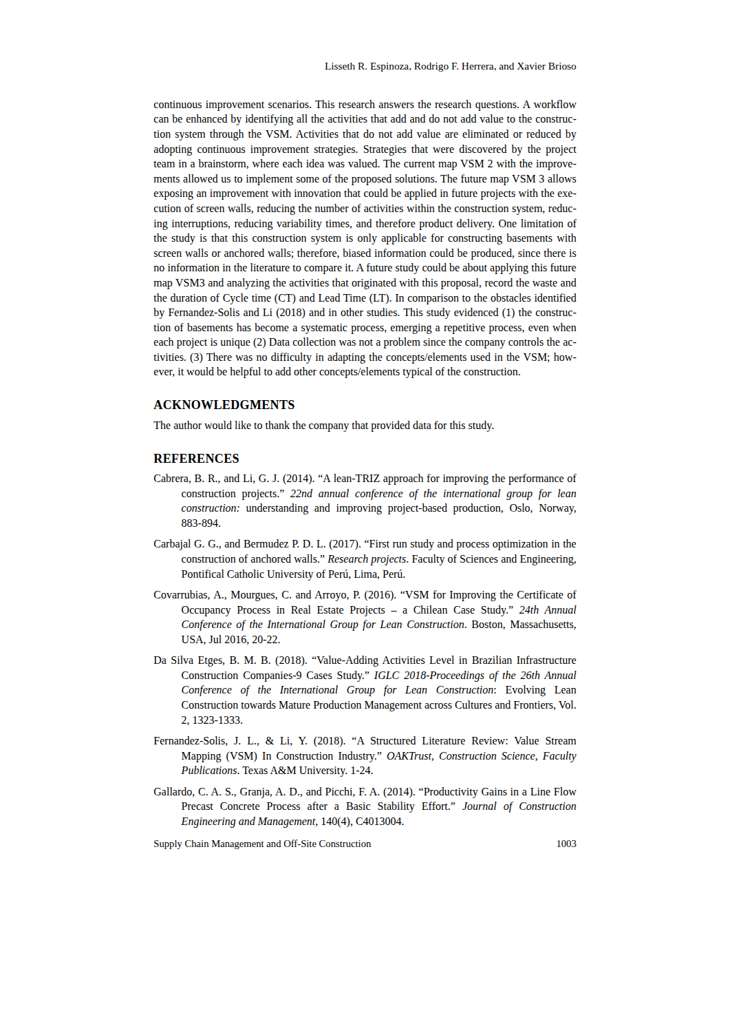Lisseth R. Espinoza, Rodrigo F. Herrera, and Xavier Brioso
continuous improvement scenarios. This research answers the research questions. A workflow can be enhanced by identifying all the activities that add and do not add value to the construction system through the VSM. Activities that do not add value are eliminated or reduced by adopting continuous improvement strategies. Strategies that were discovered by the project team in a brainstorm, where each idea was valued. The current map VSM 2 with the improvements allowed us to implement some of the proposed solutions. The future map VSM 3 allows exposing an improvement with innovation that could be applied in future projects with the execution of screen walls, reducing the number of activities within the construction system, reducing interruptions, reducing variability times, and therefore product delivery. One limitation of the study is that this construction system is only applicable for constructing basements with screen walls or anchored walls; therefore, biased information could be produced, since there is no information in the literature to compare it. A future study could be about applying this future map VSM3 and analyzing the activities that originated with this proposal, record the waste and the duration of Cycle time (CT) and Lead Time (LT). In comparison to the obstacles identified by Fernandez-Solis and Li (2018) and in other studies. This study evidenced (1) the construction of basements has become a systematic process, emerging a repetitive process, even when each project is unique (2) Data collection was not a problem since the company controls the activities. (3) There was no difficulty in adapting the concepts/elements used in the VSM; however, it would be helpful to add other concepts/elements typical of the construction.
ACKNOWLEDGMENTS
The author would like to thank the company that provided data for this study.
REFERENCES
Cabrera, B. R., and Li, G. J. (2014). “A lean-TRIZ approach for improving the performance of construction projects.” 22nd annual conference of the international group for lean construction: understanding and improving project-based production, Oslo, Norway, 883-894.
Carbajal G. G., and Bermudez P. D. L. (2017). “First run study and process optimization in the construction of anchored walls.” Research projects. Faculty of Sciences and Engineering, Pontifical Catholic University of Perú, Lima, Perú.
Covarrubias, A., Mourgues, C. and Arroyo, P. (2016). “VSM for Improving the Certificate of Occupancy Process in Real Estate Projects – a Chilean Case Study.” 24th Annual Conference of the International Group for Lean Construction. Boston, Massachusetts, USA, Jul 2016, 20-22.
Da Silva Etges, B. M. B. (2018). “Value-Adding Activities Level in Brazilian Infrastructure Construction Companies-9 Cases Study.” IGLC 2018-Proceedings of the 26th Annual Conference of the International Group for Lean Construction: Evolving Lean Construction towards Mature Production Management across Cultures and Frontiers, Vol. 2, 1323-1333.
Fernandez-Solis, J. L., & Li, Y. (2018). “A Structured Literature Review: Value Stream Mapping (VSM) In Construction Industry.” OAKTrust, Construction Science, Faculty Publications. Texas A&M University. 1-24.
Gallardo, C. A. S., Granja, A. D., and Picchi, F. A. (2014). “Productivity Gains in a Line Flow Precast Concrete Process after a Basic Stability Effort.” Journal of Construction Engineering and Management, 140(4), C4013004.
Supply Chain Management and Off-Site Construction 1003